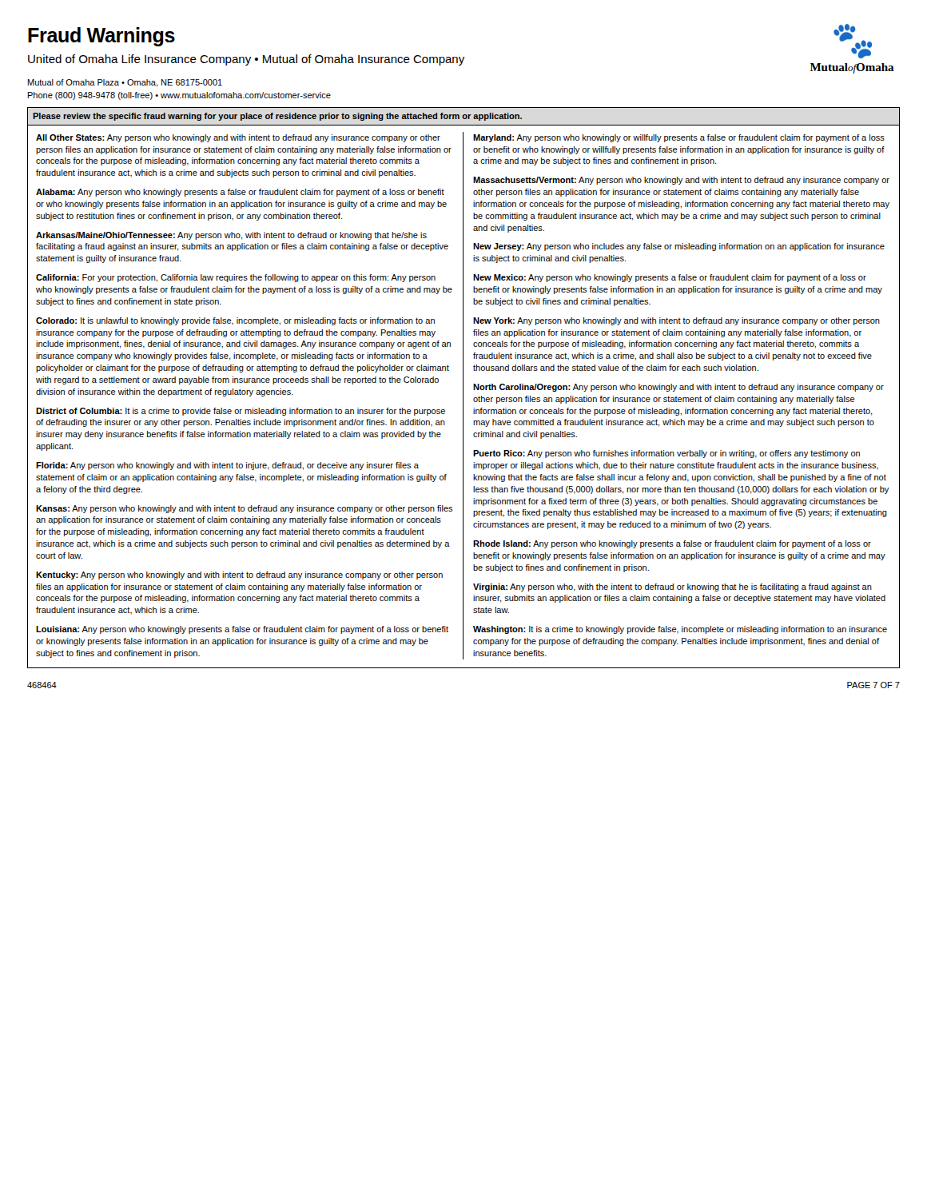Fraud Warnings
United of Omaha Life Insurance Company • Mutual of Omaha Insurance Company
Mutual of Omaha Plaza • Omaha, NE 68175-0001
Phone (800) 948-9478 (toll-free) • www.mutualofomaha.com/customer-service
🐾
Mutualof Omaha
Please review the specific fraud warning for your place of residence prior to signing the attached form or application.
All Other States: Any person who knowingly and with intent to defraud any insurance company or other person files an application for insurance or statement of claim containing any materially false information or conceals for the purpose of misleading, information concerning any fact material thereto commits a fraudulent insurance act, which is a crime and subjects such person to criminal and civil penalties.
Alabama: Any person who knowingly presents a false or fraudulent claim for payment of a loss or benefit or who knowingly presents false information in an application for insurance is guilty of a crime and may be subject to restitution fines or confinement in prison, or any combination thereof.
Arkansas/Maine/Ohio/Tennessee: Any person who, with intent to defraud or knowing that he/she is facilitating a fraud against an insurer, submits an application or files a claim containing a false or deceptive statement is guilty of insurance fraud.
California: For your protection, California law requires the following to appear on this form: Any person who knowingly presents a false or fraudulent claim for the payment of a loss is guilty of a crime and may be subject to fines and confinement in state prison.
Colorado: It is unlawful to knowingly provide false, incomplete, or misleading facts or information to an insurance company for the purpose of defrauding or attempting to defraud the company. Penalties may include imprisonment, fines, denial of insurance, and civil damages. Any insurance company or agent of an insurance company who knowingly provides false, incomplete, or misleading facts or information to a policyholder or claimant for the purpose of defrauding or attempting to defraud the policyholder or claimant with regard to a settlement or award payable from insurance proceeds shall be reported to the Colorado division of insurance within the department of regulatory agencies.
District of Columbia: It is a crime to provide false or misleading information to an insurer for the purpose of defrauding the insurer or any other person. Penalties include imprisonment and/or fines. In addition, an insurer may deny insurance benefits if false information materially related to a claim was provided by the applicant.
Florida: Any person who knowingly and with intent to injure, defraud, or deceive any insurer files a statement of claim or an application containing any false, incomplete, or misleading information is guilty of a felony of the third degree.
Kansas: Any person who knowingly and with intent to defraud any insurance company or other person files an application for insurance or statement of claim containing any materially false information or conceals for the purpose of misleading, information concerning any fact material thereto commits a fraudulent insurance act, which is a crime and subjects such person to criminal and civil penalties as determined by a court of law.
Kentucky: Any person who knowingly and with intent to defraud any insurance company or other person files an application for insurance or statement of claim containing any materially false information or conceals for the purpose of misleading, information concerning any fact material thereto commits a fraudulent insurance act, which is a crime.
Louisiana: Any person who knowingly presents a false or fraudulent claim for payment of a loss or benefit or knowingly presents false information in an application for insurance is guilty of a crime and may be subject to fines and confinement in prison.
Maryland: Any person who knowingly or willfully presents a false or fraudulent claim for payment of a loss or benefit or who knowingly or willfully presents false information in an application for insurance is guilty of a crime and may be subject to fines and confinement in prison.
Massachusetts/Vermont: Any person who knowingly and with intent to defraud any insurance company or other person files an application for insurance or statement of claims containing any materially false information or conceals for the purpose of misleading, information concerning any fact material thereto may be committing a fraudulent insurance act, which may be a crime and may subject such person to criminal and civil penalties.
New Jersey: Any person who includes any false or misleading information on an application for insurance is subject to criminal and civil penalties.
New Mexico: Any person who knowingly presents a false or fraudulent claim for payment of a loss or benefit or knowingly presents false information in an application for insurance is guilty of a crime and may be subject to civil fines and criminal penalties.
New York: Any person who knowingly and with intent to defraud any insurance company or other person files an application for insurance or statement of claim containing any materially false information, or conceals for the purpose of misleading, information concerning any fact material thereto, commits a fraudulent insurance act, which is a crime, and shall also be subject to a civil penalty not to exceed five thousand dollars and the stated value of the claim for each such violation.
North Carolina/Oregon: Any person who knowingly and with intent to defraud any insurance company or other person files an application for insurance or statement of claim containing any materially false information or conceals for the purpose of misleading, information concerning any fact material thereto, may have committed a fraudulent insurance act, which may be a crime and may subject such person to criminal and civil penalties.
Puerto Rico: Any person who furnishes information verbally or in writing, or offers any testimony on improper or illegal actions which, due to their nature constitute fraudulent acts in the insurance business, knowing that the facts are false shall incur a felony and, upon conviction, shall be punished by a fine of not less than five thousand (5,000) dollars, nor more than ten thousand (10,000) dollars for each violation or by imprisonment for a fixed term of three (3) years, or both penalties. Should aggravating circumstances be present, the fixed penalty thus established may be increased to a maximum of five (5) years; if extenuating circumstances are present, it may be reduced to a minimum of two (2) years.
Rhode Island: Any person who knowingly presents a false or fraudulent claim for payment of a loss or benefit or knowingly presents false information on an application for insurance is guilty of a crime and may be subject to fines and confinement in prison.
Virginia: Any person who, with the intent to defraud or knowing that he is facilitating a fraud against an insurer, submits an application or files a claim containing a false or deceptive statement may have violated state law.
Washington: It is a crime to knowingly provide false, incomplete or misleading information to an insurance company for the purpose of defrauding the company. Penalties include imprisonment, fines and denial of insurance benefits.
468464 PAGE 7 OF 7